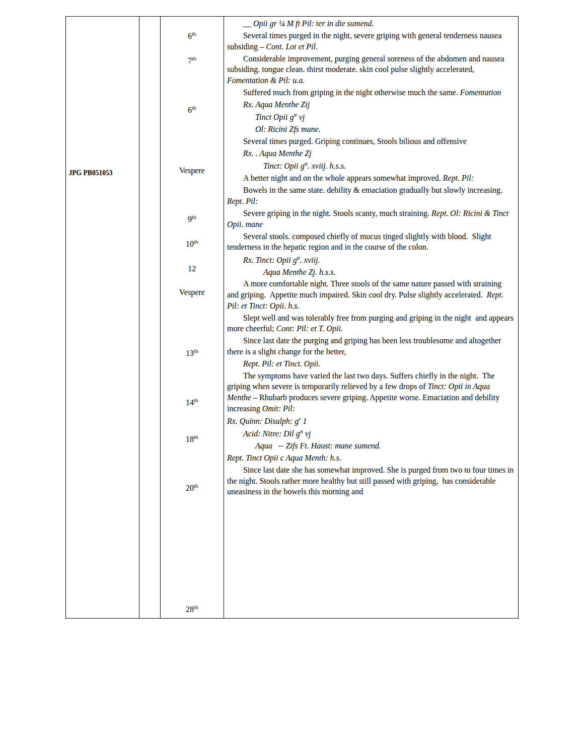| JPG PB051053 | | 6 th 7 th 6 th Vespere 9 th 10 th 12 Vespere 13 th 14 th 18 th 20 th 28 th | __ Opii gr ¼ M ft Pil: ter in die sumend. Several times purged in the night, severe griping with general tenderness nausea subsiding – Cont. Lot et Pil . Considerable improvement, purging general soreness of the abdomen and nausea subsiding. tongue clean. thirst moderate. skin cool pulse slightly accelerated, Fomentation & Pil: u.a. Suffered much from griping in the night otherwise much the same. Fomentation Rx. Aqua Menthe Zij Tinct Opii g tt vj Ol: Ricini Zfs mane. Several times purged. Griping continues, Stools bilious and offensive Rx. . Aqua Menthe Zj Tinct: Opii g tt . xviij. h.s.s. A better night and on the whole appears somewhat improved. Rept. Pil: Bowels in the same state. debility & emaciation gradually but slowly increasing. Rept. Pil: Severe griping in the night. Stools scanty, much straining. Rept. Ol: Ricini & Tinct Opii. mane Several stools. composed chiefly of mucus tinged slightly with blood. Slight tenderness in the hepatic region and in the course of the colon. Rx. Tinct: Opii g tt . xviij. Aqua Menthe Zj. h.s.s. A more comfortable night. Three stools of the same nature passed with straining and griping. Appetite much impaired. Skin cool dry. Pulse slightly accelerated. Rept. Pil: et Tinct: Opii. h.s. Slept well and was tolerably free from purging and griping in the night and appears more cheerful; Cont: Pil: et T. Opii. Since last date the purging and griping has been less troublesome and altogether there is a slight change for the better, Rept. Pil: et Tinct. Opii . The symptoms have varied the last two days. Suffers chiefly in the night. The griping when severe is temporarily relieved by a few drops of Tinct: Opii in Aqua Menthe – Rhubarb produces severe griping. Appetite worse. Emaciation and debility increasing Omit: Pil: Rx. Quinn: Disulph: g r 1 Acid: Nitre: Dil g tt vj Aqua -- Zifs Ft. Haust: mane sumend. Rept. Tinct Opii c Aqua Menth: h.s. Since last date she has somewhat improved. She is purged from two to four times in the night. Stools rather more healthy but still passed with griping, has considerable uneasiness in the bowels this morning and |